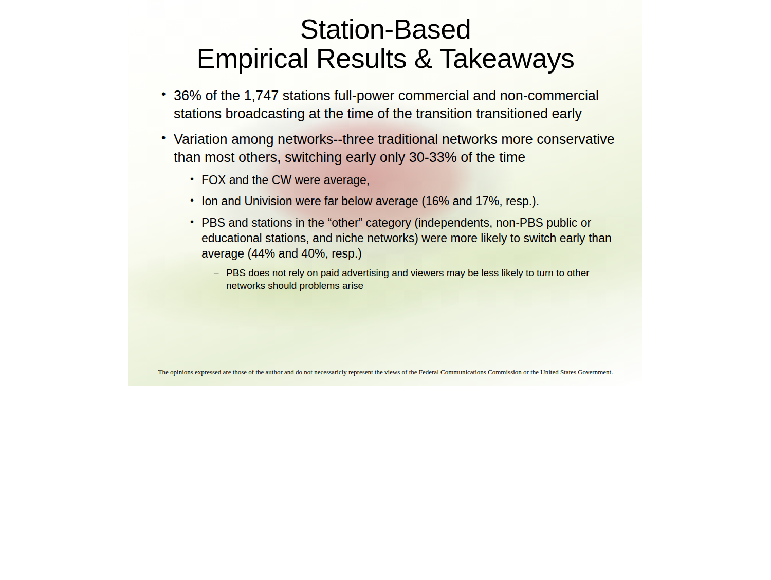Station-Based
Empirical Results & Takeaways
36% of the 1,747 stations full-power commercial and non-commercial stations broadcasting at the time of the transition transitioned early
Variation among networks--three traditional networks more conservative than most others, switching early only 30-33% of the time
FOX and the CW were average,
Ion and Univision were far below average (16% and 17%, resp.).
PBS and stations in the “other” category (independents, non-PBS public or educational stations, and niche networks) were more likely to switch early than average (44% and 40%, resp.)
PBS does not rely on paid advertising and viewers may be less likely to turn to other networks should problems arise
The opinions expressed are those of the author and do not necessaricly represent the views of the Federal Communications Commission or the United States Government.